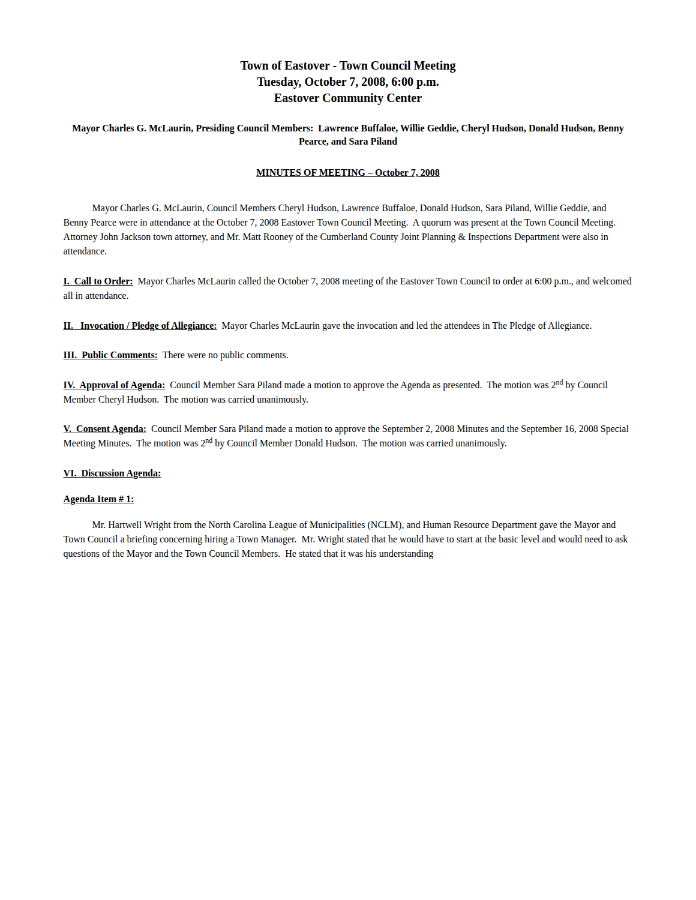Town of Eastover - Town Council Meeting
Tuesday, October 7, 2008, 6:00 p.m.
Eastover Community Center
Mayor Charles G. McLaurin, Presiding Council Members: Lawrence Buffaloe, Willie Geddie, Cheryl Hudson, Donald Hudson, Benny Pearce, and Sara Piland
MINUTES OF MEETING – October 7, 2008
Mayor Charles G. McLaurin, Council Members Cheryl Hudson, Lawrence Buffaloe, Donald Hudson, Sara Piland, Willie Geddie, and Benny Pearce were in attendance at the October 7, 2008 Eastover Town Council Meeting. A quorum was present at the Town Council Meeting. Attorney John Jackson town attorney, and Mr. Matt Rooney of the Cumberland County Joint Planning & Inspections Department were also in attendance.
I. Call to Order: Mayor Charles McLaurin called the October 7, 2008 meeting of the Eastover Town Council to order at 6:00 p.m., and welcomed all in attendance.
II. Invocation / Pledge of Allegiance: Mayor Charles McLaurin gave the invocation and led the attendees in The Pledge of Allegiance.
III. Public Comments: There were no public comments.
IV. Approval of Agenda: Council Member Sara Piland made a motion to approve the Agenda as presented. The motion was 2nd by Council Member Cheryl Hudson. The motion was carried unanimously.
V. Consent Agenda: Council Member Sara Piland made a motion to approve the September 2, 2008 Minutes and the September 16, 2008 Special Meeting Minutes. The motion was 2nd by Council Member Donald Hudson. The motion was carried unanimously.
VI. Discussion Agenda:
Agenda Item # 1:
Mr. Hartwell Wright from the North Carolina League of Municipalities (NCLM), and Human Resource Department gave the Mayor and Town Council a briefing concerning hiring a Town Manager. Mr. Wright stated that he would have to start at the basic level and would need to ask questions of the Mayor and the Town Council Members. He stated that it was his understanding